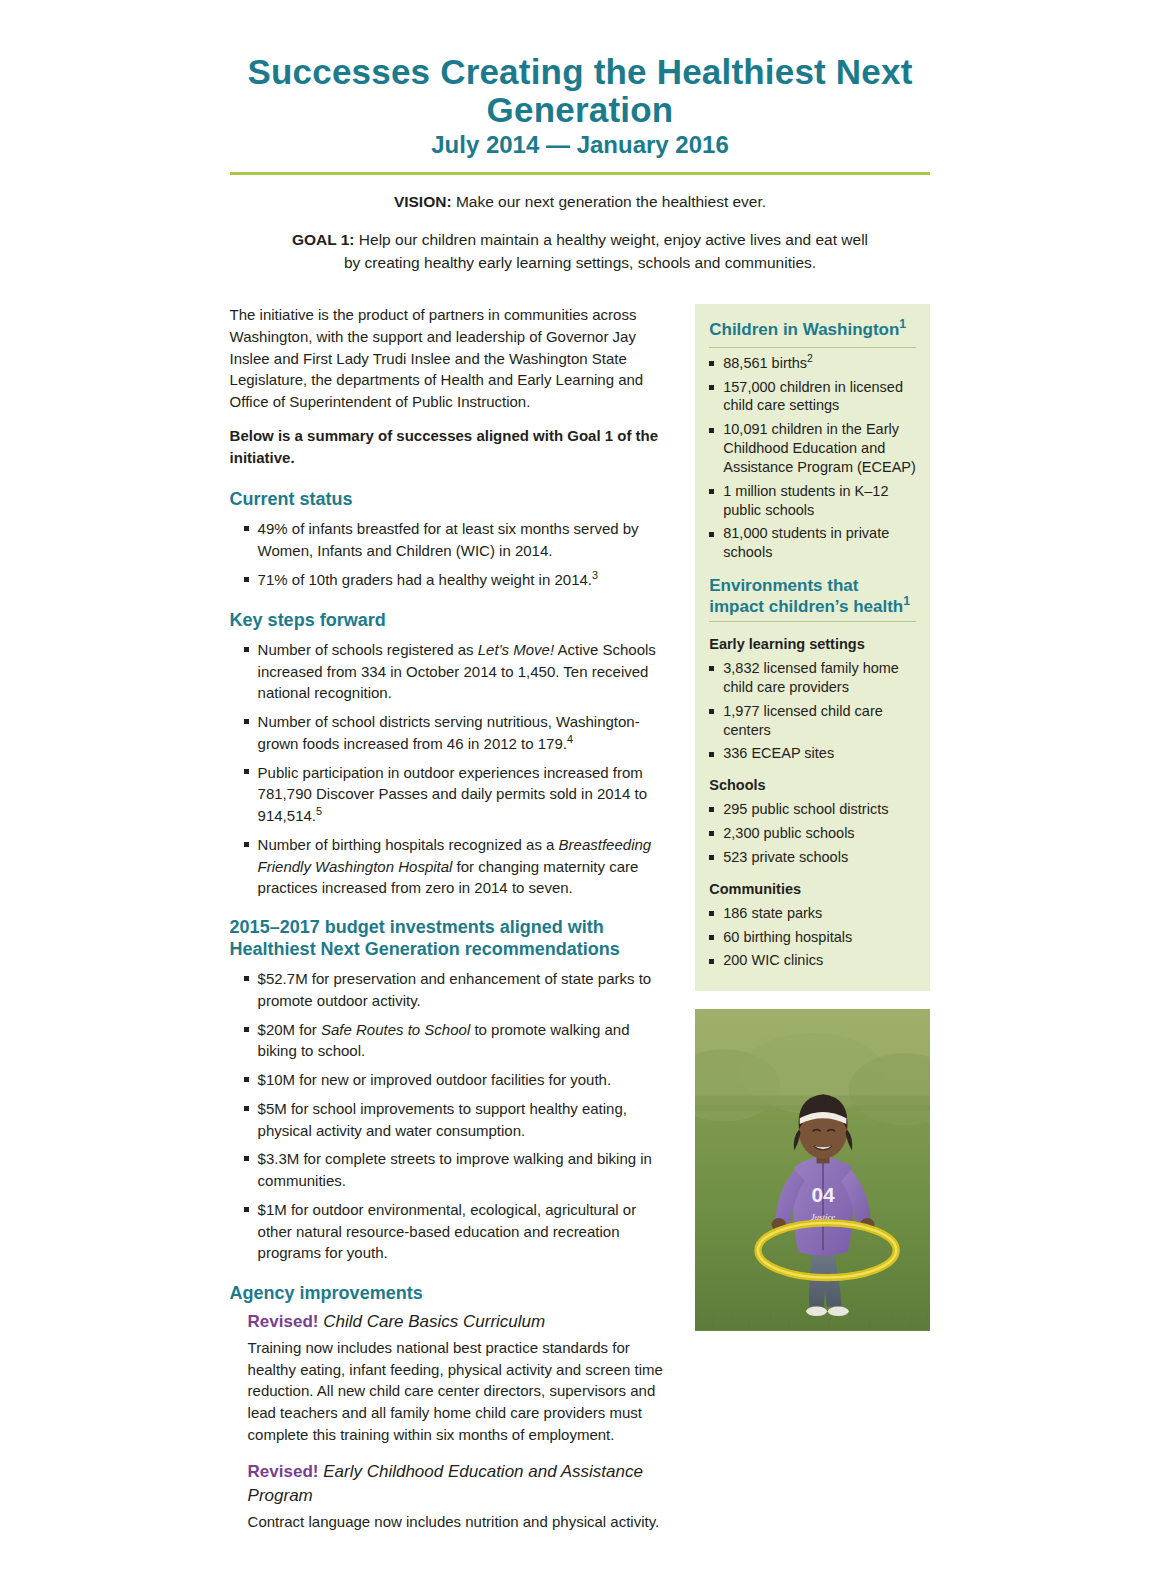Successes Creating the Healthiest Next Generation
July 2014 — January 2016
VISION: Make our next generation the healthiest ever.
GOAL 1: Help our children maintain a healthy weight, enjoy active lives and eat well by creating healthy early learning settings, schools and communities.
The initiative is the product of partners in communities across Washington, with the support and leadership of Governor Jay Inslee and First Lady Trudi Inslee and the Washington State Legislature, the departments of Health and Early Learning and Office of Superintendent of Public Instruction.
Below is a summary of successes aligned with Goal 1 of the initiative.
Current status
49% of infants breastfed for at least six months served by Women, Infants and Children (WIC) in 2014.
71% of 10th graders had a healthy weight in 2014.3
Key steps forward
Number of schools registered as Let’s Move! Active Schools increased from 334 in October 2014 to 1,450. Ten received national recognition.
Number of school districts serving nutritious, Washington-grown foods increased from 46 in 2012 to 179.4
Public participation in outdoor experiences increased from 781,790 Discover Passes and daily permits sold in 2014 to 914,514.5
Number of birthing hospitals recognized as a Breastfeeding Friendly Washington Hospital for changing maternity care practices increased from zero in 2014 to seven.
2015–2017 budget investments aligned with
Healthiest Next Generation recommendations
$52.7M for preservation and enhancement of state parks to promote outdoor activity.
$20M for Safe Routes to School to promote walking and biking to school.
$10M for new or improved outdoor facilities for youth.
$5M for school improvements to support healthy eating, physical activity and water consumption.
$3.3M for complete streets to improve walking and biking in communities.
$1M for outdoor environmental, ecological, agricultural or other natural resource-based education and recreation programs for youth.
Agency improvements
Revised! Child Care Basics Curriculum
Training now includes national best practice standards for healthy eating, infant feeding, physical activity and screen time reduction. All new child care center directors, supervisors and lead teachers and all family home child care providers must complete this training within six months of employment.
Revised! Early Childhood Education and Assistance Program
Contract language now includes nutrition and physical activity.
Children in Washington1
88,561 births2
157,000 children in licensed child care settings
10,091 children in the Early Childhood Education and Assistance Program (ECEAP)
1 million students in K–12 public schools
81,000 students in private schools
Environments that
impact children’s health1
Early learning settings
3,832 licensed family home child care providers
1,977 licensed child care centers
336 ECEAP sites
Schools
295 public school districts
2,300 public schools
523 private schools
Communities
186 state parks
60 birthing hospitals
200 WIC clinics
04 Justice